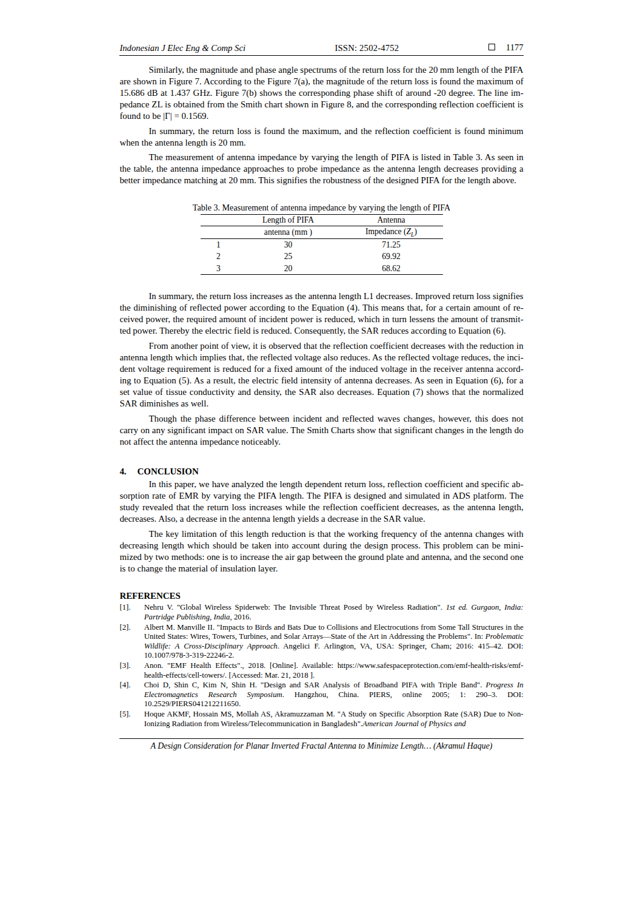Indonesian J Elec Eng & Comp Sci
ISSN: 2502-4752
1177
Similarly, the magnitude and phase angle spectrums of the return loss for the 20 mm length of the PIFA are shown in Figure 7. According to the Figure 7(a), the magnitude of the return loss is found the maximum of 15.686 dB at 1.437 GHz. Figure 7(b) shows the corresponding phase shift of around -20 degree. The line impedance ZL is obtained from the Smith chart shown in Figure 8, and the corresponding reflection coefficient is found to be |Γ| = 0.1569.
In summary, the return loss is found the maximum, and the reflection coefficient is found minimum when the antenna length is 20 mm.
The measurement of antenna impedance by varying the length of PIFA is listed in Table 3. As seen in the table, the antenna impedance approaches to probe impedance as the antenna length decreases providing a better impedance matching at 20 mm. This signifies the robustness of the designed PIFA for the length above.
Table 3. Measurement of antenna impedance by varying the length of PIFA
| | Length of PIFA | Antenna |
| --- | --- | --- |
| | antenna (mm ) | Impedance ( Z L ) |
| 1 | 30 | 71.25 |
| 2 | 25 | 69.92 |
| 3 | 20 | 68.62 |
In summary, the return loss increases as the antenna length L1 decreases. Improved return loss signifies the diminishing of reflected power according to the Equation (4). This means that, for a certain amount of received power, the required amount of incident power is reduced, which in turn lessens the amount of transmitted power. Thereby the electric field is reduced. Consequently, the SAR reduces according to Equation (6).
From another point of view, it is observed that the reflection coefficient decreases with the reduction in antenna length which implies that, the reflected voltage also reduces. As the reflected voltage reduces, the incident voltage requirement is reduced for a fixed amount of the induced voltage in the receiver antenna according to Equation (5). As a result, the electric field intensity of antenna decreases. As seen in Equation (6), for a set value of tissue conductivity and density, the SAR also decreases. Equation (7) shows that the normalized SAR diminishes as well.
Though the phase difference between incident and reflected waves changes, however, this does not carry on any significant impact on SAR value. The Smith Charts show that significant changes in the length do not affect the antenna impedance noticeably.
4. CONCLUSION
In this paper, we have analyzed the length dependent return loss, reflection coefficient and specific absorption rate of EMR by varying the PIFA length. The PIFA is designed and simulated in ADS platform. The study revealed that the return loss increases while the reflection coefficient decreases, as the antenna length, decreases. Also, a decrease in the antenna length yields a decrease in the SAR value.
The key limitation of this length reduction is that the working frequency of the antenna changes with decreasing length which should be taken into account during the design process. This problem can be minimized by two methods: one is to increase the air gap between the ground plate and antenna, and the second one is to change the material of insulation layer.
REFERENCES
[1]. Nehru V. "Global Wireless Spiderweb: The Invisible Threat Posed by Wireless Radiation". 1st ed. Gurgaon, India: Partridge Publishing, India, 2016.
[2]. Albert M. Manville II. "Impacts to Birds and Bats Due to Collisions and Electrocutions from Some Tall Structures in the United States: Wires, Towers, Turbines, and Solar Arrays—State of the Art in Addressing the Problems". In: Problematic Wildlife: A Cross-Disciplinary Approach. Angelici F. Arlington, VA, USA: Springer, Cham; 2016: 415–42. DOI: 10.1007/978-3-319-22246-2.
[3]. Anon. "EMF Health Effects"., 2018. [Online]. Available: https://www.safespaceprotection.com/emf-health-risks/emf-health-effects/cell-towers/. [Accessed: Mar. 21, 2018 ].
[4]. Choi D, Shin C, Kim N, Shin H. "Design and SAR Analysis of Broadband PIFA with Triple Band". Progress In Electromagnetics Research Symposium. Hangzhou, China. PIERS, online 2005; 1: 290–3. DOI: 10.2529/PIERS041212211650.
[5]. Hoque AKMF, Hossain MS, Mollah AS, Akramuzzaman M. "A Study on Specific Absorption Rate (SAR) Due to Non-Ionizing Radiation from Wireless/Telecommunication in Bangladesh".American Journal of Physics and
A Design Consideration for Planar Inverted Fractal Antenna to Minimize Length… (Akramul Haque)